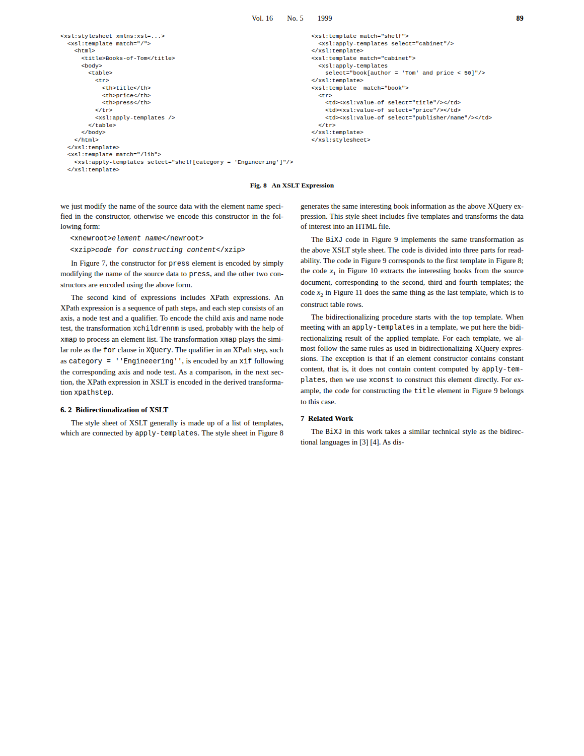Vol. 16 No. 51999 89
<xsl:stylesheet xmlns:xsl=...>
  <xsl:template match="/">
    <html>
      <title>Books-of-Tom</title>
      <body>
        <table>
          <tr>
            <th>title</th>
            <th>price</th>
            <th>press</th>
          </tr>
          <xsl:apply-templates />
        </table>
      </body>
    </html>
  </xsl:template>
  <xsl:template match="/lib">
    <xsl:apply-templates select="shelf[category = 'Engineering']"/>
  </xsl:template>
<xsl:template match="shelf">
  <xsl:apply-templates select="cabinet"/>
</xsl:template>
<xsl:template match="cabinet">
  <xsl:apply-templates
    select="book[author = 'Tom' and price < 50]"/>
</xsl:template>
<xsl:template  match="book">
  <tr>
    <td><xsl:value-of select="title"/></td>
    <td><xsl:value-of select="price"/></td>
    <td><xsl:value-of select="publisher/name"/></td>
  </tr>
</xsl:template>
</xsl:stylesheet>
Fig. 8 An XSLT Expression
we just modify the name of the source data with the element name specified in the constructor, otherwise we encode this constructor in the following form:
<xnewroot>element name</newroot>
<xzip>code for constructing content</xzip>
In Figure 7, the constructor for press element is encoded by simply modifying the name of the source data to press, and the other two constructors are encoded using the above form.
The second kind of expressions includes XPath expressions. An XPath expression is a sequence of path steps, and each step consists of an axis, a node test and a qualifier. To encode the child axis and name node test, the transformation xchildrennm is used, probably with the help of xmap to process an element list. The transformation xmap plays the similar role as the for clause in XQuery. The qualifier in an XPath step, such as category = ''Engineeering'', is encoded by an xif following the corresponding axis and node test. As a comparison, in the next section, the XPath expression in XSLT is encoded in the derived transformation xpathstep.
6. 2 Bidirectionalization of XSLT
The style sheet of XSLT generally is made up of a list of templates, which are connected by apply-templates. The style sheet in Figure 8 generates the same interesting book information as the above XQuery expression. This style sheet includes five templates and transforms the data of interest into an HTML file.
The BiXJ code in Figure 9 implements the same transformation as the above XSLT style sheet. The code is divided into three parts for readability. The code in Figure 9 corresponds to the first template in Figure 8; the code x1 in Figure 10 extracts the interesting books from the source document, corresponding to the second, third and fourth templates; the code x2 in Figure 11 does the same thing as the last template, which is to construct table rows.
The bidirectionalizing procedure starts with the top template. When meeting with an apply-templates in a template, we put here the bidirectionalizing result of the applied template. For each template, we almost follow the same rules as used in bidirectionalizing XQuery expressions. The exception is that if an element constructor contains constant content, that is, it does not contain content computed by apply-templates, then we use xconst to construct this element directly. For example, the code for constructing the title element in Figure 9 belongs to this case.
7 Related Work
The BiXJ in this work takes a similar technical style as the bidirectional languages in [3] [4]. As dis-